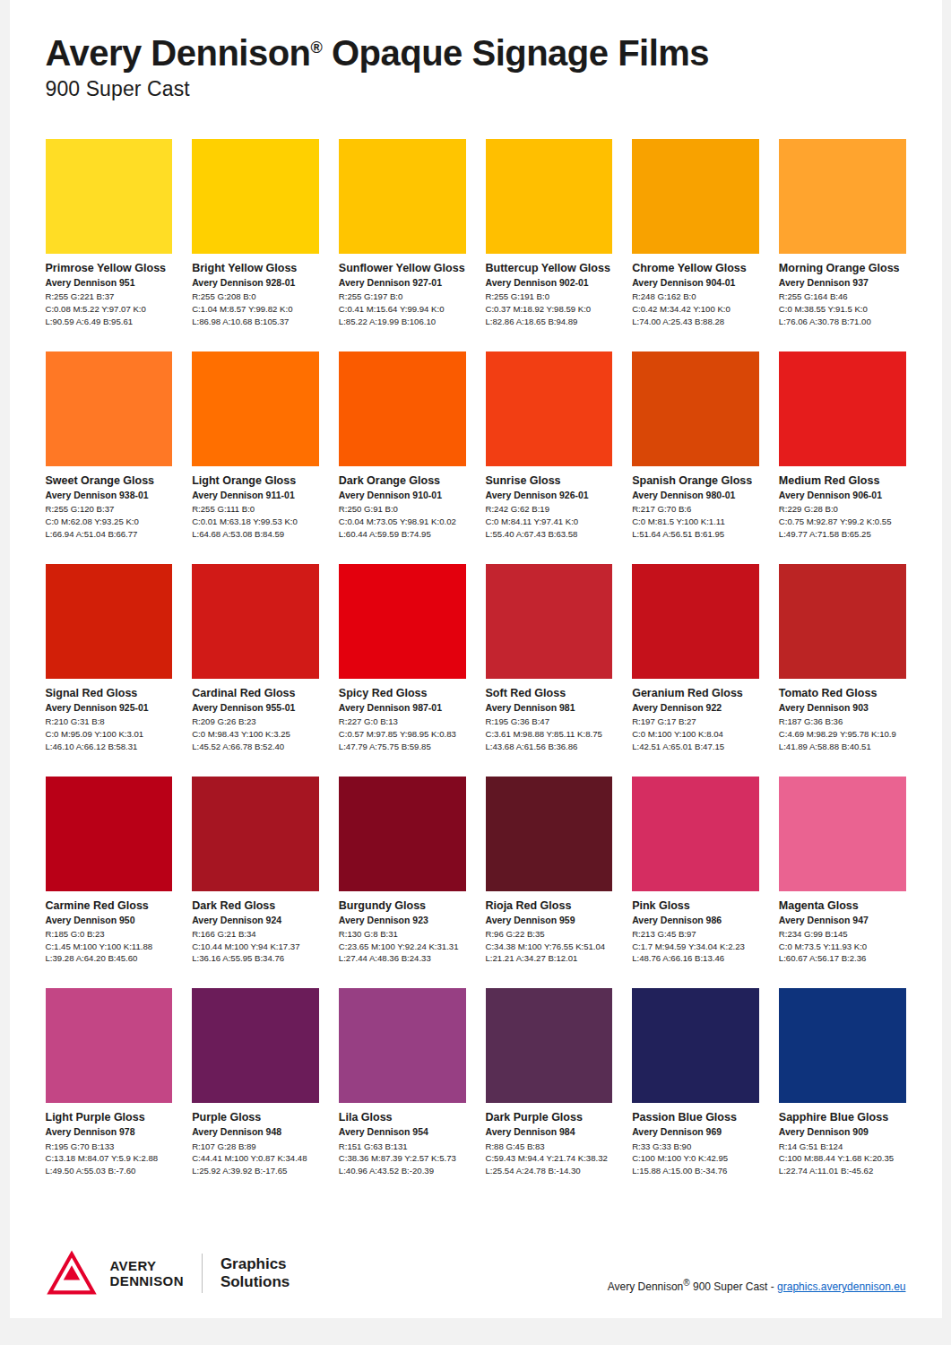Avery Dennison® Opaque Signage Films
900 Super Cast
Primrose Yellow Gloss
Avery Dennison 951
R:255 G:221 B:37
C:0.08 M:5.22 Y:97.07 K:0
L:90.59 A:6.49 B:95.61
Bright Yellow Gloss
Avery Dennison 928-01
R:255 G:208 B:0
C:1.04 M:8.57 Y:99.82 K:0
L:86.98 A:10.68 B:105.37
Sunflower Yellow Gloss
Avery Dennison 927-01
R:255 G:197 B:0
C:0.41 M:15.64 Y:99.94 K:0
L:85.22 A:19.99 B:106.10
Buttercup Yellow Gloss
Avery Dennison 902-01
R:255 G:191 B:0
C:0.37 M:18.92 Y:98.59 K:0
L:82.86 A:18.65 B:94.89
Chrome Yellow Gloss
Avery Dennison 904-01
R:248 G:162 B:0
C:0.42 M:34.42 Y:100 K:0
L:74.00 A:25.43 B:88.28
Morning Orange Gloss
Avery Dennison 937
R:255 G:164 B:46
C:0 M:38.55 Y:91.5 K:0
L:76.06 A:30.78 B:71.00
Sweet Orange Gloss
Avery Dennison 938-01
R:255 G:120 B:37
C:0 M:62.08 Y:93.25 K:0
L:66.94 A:51.04 B:66.77
Light Orange Gloss
Avery Dennison 911-01
R:255 G:111 B:0
C:0.01 M:63.18 Y:99.53 K:0
L:64.68 A:53.08 B:84.59
Dark Orange Gloss
Avery Dennison 910-01
R:250 G:91 B:0
C:0.04 M:73.05 Y:98.91 K:0.02
L:60.44 A:59.59 B:74.95
Sunrise Gloss
Avery Dennison 926-01
R:242 G:62 B:19
C:0 M:84.11 Y:97.41 K:0
L:55.40 A:67.43 B:63.58
Spanish Orange Gloss
Avery Dennison 980-01
R:217 G:70 B:6
C:0 M:81.5 Y:100 K:1.11
L:51.64 A:56.51 B:61.95
Medium Red Gloss
Avery Dennison 906-01
R:229 G:28 B:0
C:0.75 M:92.87 Y:99.2 K:0.55
L:49.77 A:71.58 B:65.25
Signal Red Gloss
Avery Dennison 925-01
R:210 G:31 B:8
C:0 M:95.09 Y:100 K:3.01
L:46.10 A:66.12 B:58.31
Cardinal Red Gloss
Avery Dennison 955-01
R:209 G:26 B:23
C:0 M:98.43 Y:100 K:3.25
L:45.52 A:66.78 B:52.40
Spicy Red Gloss
Avery Dennison 987-01
R:227 G:0 B:13
C:0.57 M:97.85 Y:98.95 K:0.83
L:47.79 A:75.75 B:59.85
Soft Red Gloss
Avery Dennison 981
R:195 G:36 B:47
C:3.61 M:98.88 Y:85.11 K:8.75
L:43.68 A:61.56 B:36.86
Geranium Red Gloss
Avery Dennison 922
R:197 G:17 B:27
C:0 M:100 Y:100 K:8.04
L:42.51 A:65.01 B:47.15
Tomato Red Gloss
Avery Dennison 903
R:187 G:36 B:36
C:4.69 M:98.29 Y:95.78 K:10.9
L:41.89 A:58.88 B:40.51
Carmine Red Gloss
Avery Dennison 950
R:185 G:0 B:23
C:1.45 M:100 Y:100 K:11.88
L:39.28 A:64.20 B:45.60
Dark Red Gloss
Avery Dennison 924
R:166 G:21 B:34
C:10.44 M:100 Y:94 K:17.37
L:36.16 A:55.95 B:34.76
Burgundy Gloss
Avery Dennison 923
R:130 G:8 B:31
C:23.65 M:100 Y:92.24 K:31.31
L:27.44 A:48.36 B:24.33
Rioja Red Gloss
Avery Dennison 959
R:96 G:22 B:35
C:34.38 M:100 Y:76.55 K:51.04
L:21.21 A:34.27 B:12.01
Pink Gloss
Avery Dennison 986
R:213 G:45 B:97
C:1.7 M:94.59 Y:34.04 K:2.23
L:48.76 A:66.16 B:13.46
Magenta Gloss
Avery Dennison 947
R:234 G:99 B:145
C:0 M:73.5 Y:11.93 K:0
L:60.67 A:56.17 B:2.36
Light Purple Gloss
Avery Dennison 978
R:195 G:70 B:133
C:13.18 M:84.07 Y:5.9 K:2.88
L:49.50 A:55.03 B:-7.60
Purple Gloss
Avery Dennison 948
R:107 G:28 B:89
C:44.41 M:100 Y:0.87 K:34.48
L:25.92 A:39.92 B:-17.65
Lila Gloss
Avery Dennison 954
R:151 G:63 B:131
C:38.36 M:87.39 Y:2.57 K:5.73
L:40.96 A:43.52 B:-20.39
Dark Purple Gloss
Avery Dennison 984
R:88 G:45 B:83
C:59.43 M:94.4 Y:21.74 K:38.32
L:25.54 A:24.78 B:-14.30
Passion Blue Gloss
Avery Dennison 969
R:33 G:33 B:90
C:100 M:100 Y:0 K:42.95
L:15.88 A:15.00 B:-34.76
Sapphire Blue Gloss
Avery Dennison 909
R:14 G:51 B:124
C:100 M:88.44 Y:1.68 K:20.35
L:22.74 A:11.01 B:-45.62
AVERY
DENNISON
Graphics Solutions
Avery Dennison® 900 Super Cast - graphics.averydennison.eu